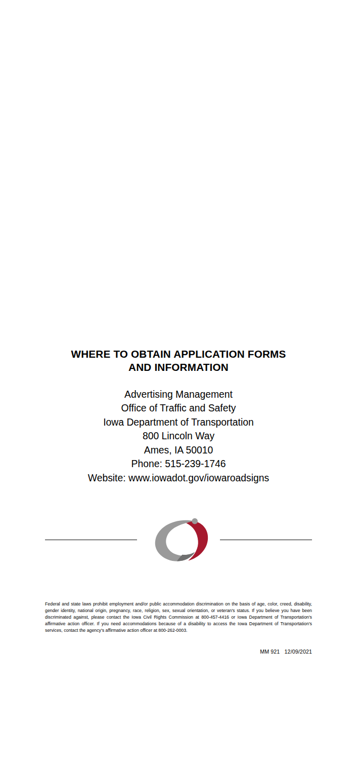Where to Obtain Application Forms
and Information
Advertising Management
Office of Traffic and Safety
Iowa Department of Transportation
800 Lincoln Way
Ames, IA 50010
Phone: 515-239-1746
Website: www.iowadot.gov/iowaroadsigns
Federal and state laws prohibit employment and/or public accommodation discrimination on the basis of age, color, creed, disability, gender identity, national origin, pregnancy, race, religion, sex, sexual orientation, or veteran's status. If you believe you have been discriminated against, please contact the Iowa Civil Rights Commission at 800-457-4416 or Iowa Department of Transportation's affirmative action officer. If you need accommodations because of a disability to access the Iowa Department of Transportation's services, contact the agency's affirmative action officer at 800-262-0003.
MM 921 12/09/2021